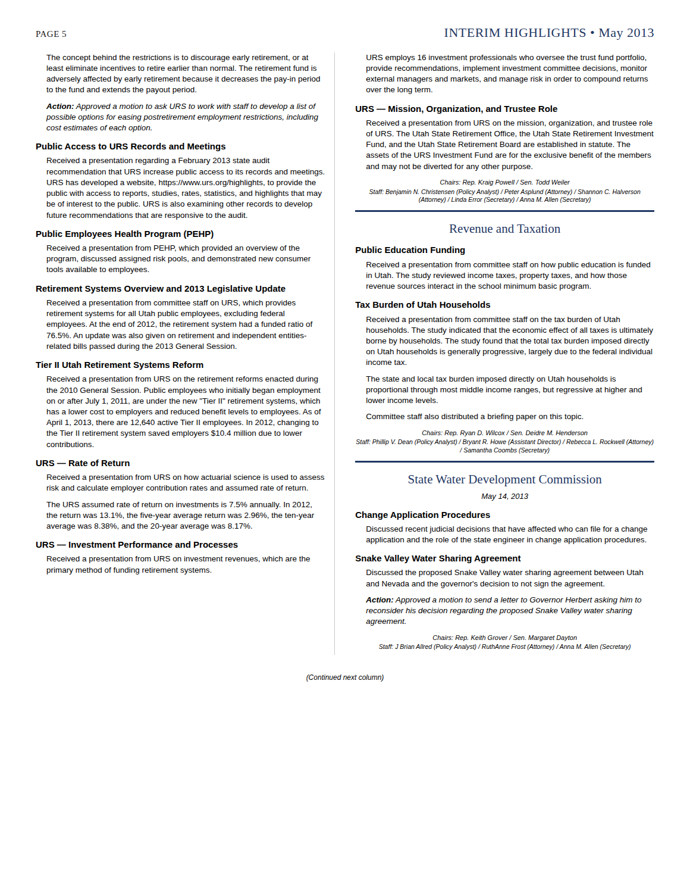PAGE 5
INTERIM HIGHLIGHTS • May 2013
The concept behind the restrictions is to discourage early retirement, or at least eliminate incentives to retire earlier than normal. The retirement fund is adversely affected by early retirement because it decreases the pay-in period to the fund and extends the payout period.
Action: Approved a motion to ask URS to work with staff to develop a list of possible options for easing postretirement employment restrictions, including cost estimates of each option.
Public Access to URS Records and Meetings
Received a presentation regarding a February 2013 state audit recommendation that URS increase public access to its records and meetings. URS has developed a website, https://www.urs.org/highlights, to provide the public with access to reports, studies, rates, statistics, and highlights that may be of interest to the public. URS is also examining other records to develop future recommendations that are responsive to the audit.
Public Employees Health Program (PEHP)
Received a presentation from PEHP, which provided an overview of the program, discussed assigned risk pools, and demonstrated new consumer tools available to employees.
Retirement Systems Overview and 2013 Legislative Update
Received a presentation from committee staff on URS, which provides retirement systems for all Utah public employees, excluding federal employees. At the end of 2012, the retirement system had a funded ratio of 76.5%. An update was also given on retirement and independent entities-related bills passed during the 2013 General Session.
Tier II Utah Retirement Systems Reform
Received a presentation from URS on the retirement reforms enacted during the 2010 General Session. Public employees who initially began employment on or after July 1, 2011, are under the new "Tier II" retirement systems, which has a lower cost to employers and reduced benefit levels to employees. As of April 1, 2013, there are 12,640 active Tier II employees. In 2012, changing to the Tier II retirement system saved employers $10.4 million due to lower contributions.
URS — Rate of Return
Received a presentation from URS on how actuarial science is used to assess risk and calculate employer contribution rates and assumed rate of return.
The URS assumed rate of return on investments is 7.5% annually. In 2012, the return was 13.1%, the five-year average return was 2.96%, the ten-year average was 8.38%, and the 20-year average was 8.17%.
URS — Investment Performance and Processes
Received a presentation from URS on investment revenues, which are the primary method of funding retirement systems.
URS employs 16 investment professionals who oversee the trust fund portfolio, provide recommendations, implement investment committee decisions, monitor external managers and markets, and manage risk in order to compound returns over the long term.
URS — Mission, Organization, and Trustee Role
Received a presentation from URS on the mission, organization, and trustee role of URS. The Utah State Retirement Office, the Utah State Retirement Investment Fund, and the Utah State Retirement Board are established in statute. The assets of the URS Investment Fund are for the exclusive benefit of the members and may not be diverted for any other purpose.
Chairs: Rep. Kraig Powell / Sen. Todd Weiler
Staff: Benjamin N. Christensen (Policy Analyst) / Peter Asplund (Attorney) / Shannon C. Halverson (Attorney) / Linda Error (Secretary) / Anna M. Allen (Secretary)
Revenue and Taxation
Public Education Funding
Received a presentation from committee staff on how public education is funded in Utah. The study reviewed income taxes, property taxes, and how those revenue sources interact in the school minimum basic program.
Tax Burden of Utah Households
Received a presentation from committee staff on the tax burden of Utah households. The study indicated that the economic effect of all taxes is ultimately borne by households. The study found that the total tax burden imposed directly on Utah households is generally progressive, largely due to the federal individual income tax.
The state and local tax burden imposed directly on Utah households is proportional through most middle income ranges, but regressive at higher and lower income levels.
Committee staff also distributed a briefing paper on this topic.
Chairs: Rep. Ryan D. Wilcox / Sen. Deidre M. Henderson
Staff: Phillip V. Dean (Policy Analyst) / Bryant R. Howe (Assistant Director) / Rebecca L. Rockwell (Attorney) / Samantha Coombs (Secretary)
State Water Development Commission
May 14, 2013
Change Application Procedures
Discussed recent judicial decisions that have affected who can file for a change application and the role of the state engineer in change application procedures.
Snake Valley Water Sharing Agreement
Discussed the proposed Snake Valley water sharing agreement between Utah and Nevada and the governor's decision to not sign the agreement.
Action: Approved a motion to send a letter to Governor Herbert asking him to reconsider his decision regarding the proposed Snake Valley water sharing agreement.
Chairs: Rep. Keith Grover / Sen. Margaret Dayton
Staff: J Brian Allred (Policy Analyst) / RuthAnne Frost (Attorney) / Anna M. Allen (Secretary)
(Continued next column)